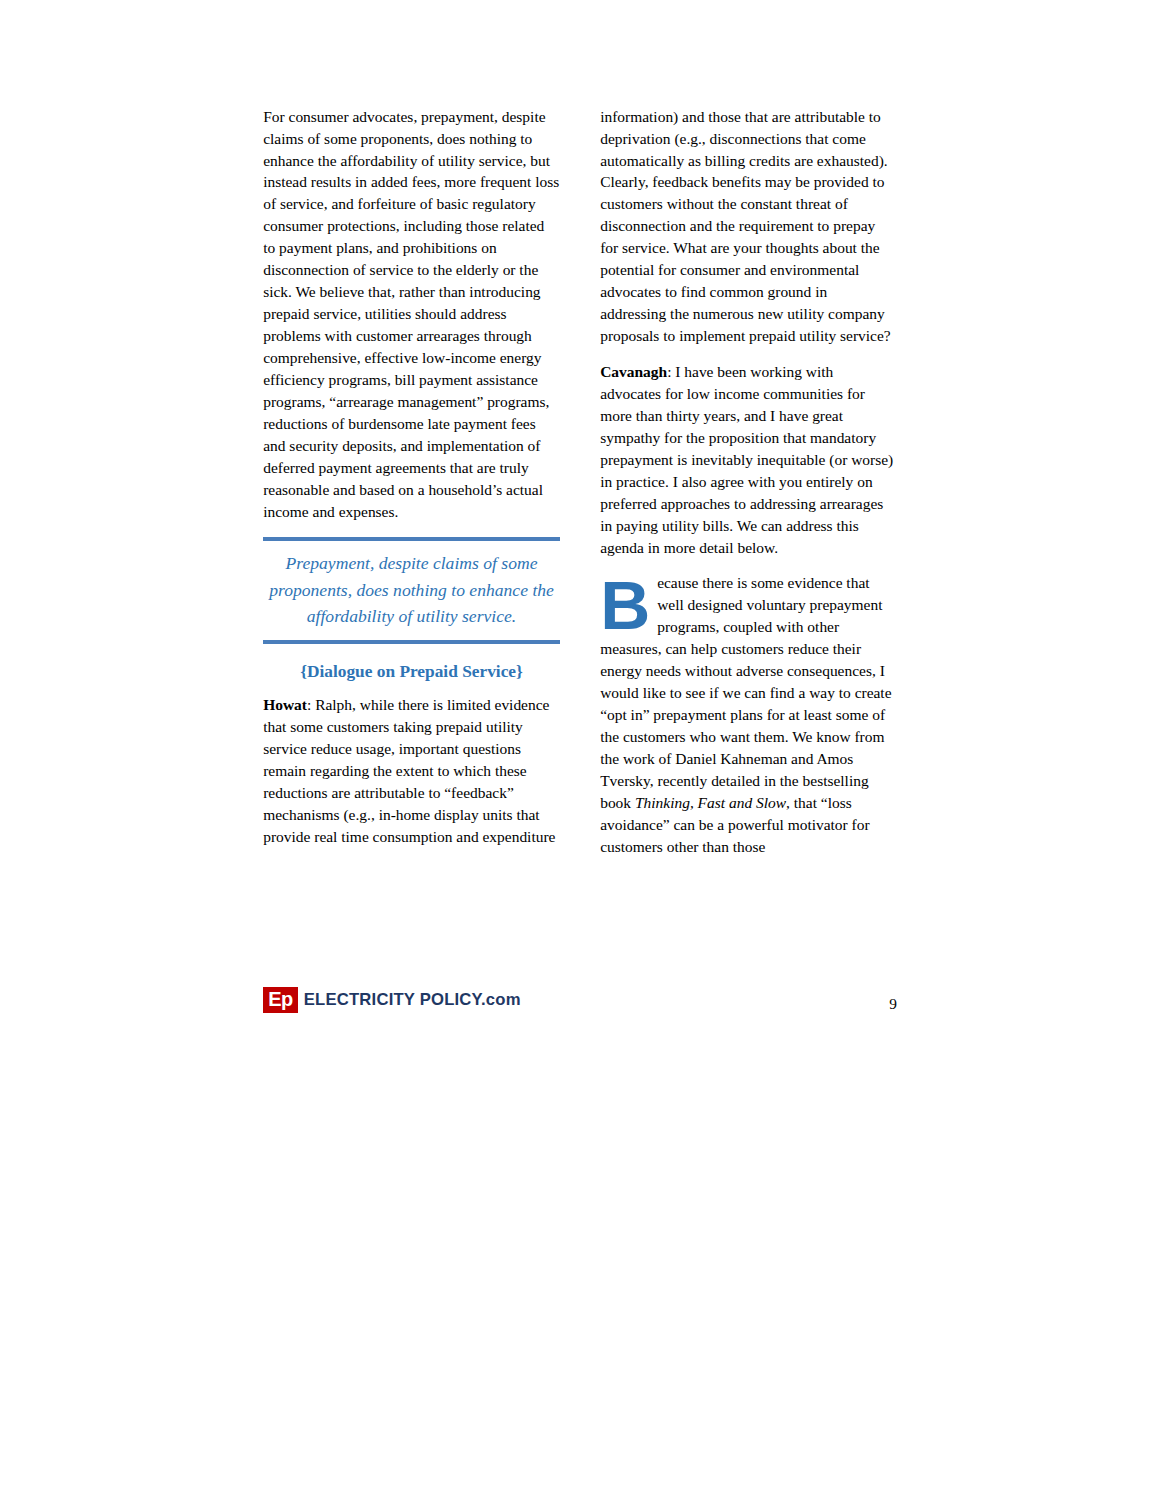For consumer advocates, prepayment, despite claims of some proponents, does nothing to enhance the affordability of utility service, but instead results in added fees, more frequent loss of service, and forfeiture of basic regulatory consumer protections, including those related to payment plans, and prohibitions on disconnection of service to the elderly or the sick. We believe that, rather than introducing prepaid service, utilities should address problems with customer arrearages through comprehensive, effective low-income energy efficiency programs, bill payment assistance programs, “arrearage management” programs, reductions of burdensome late payment fees and security deposits, and implementation of deferred payment agreements that are truly reasonable and based on a household’s actual income and expenses.
Prepayment, despite claims of some proponents, does nothing to enhance the affordability of utility service.
{Dialogue on Prepaid Service}
Howat: Ralph, while there is limited evidence that some customers taking prepaid utility service reduce usage, important questions remain regarding the extent to which these reductions are attributable to “feedback” mechanisms (e.g., in-home display units that provide real time consumption and expenditure information) and those that are attributable to deprivation (e.g., disconnections that come automatically as billing credits are exhausted). Clearly, feedback benefits may be provided to customers without the constant threat of disconnection and the requirement to prepay for service. What are your thoughts about the potential for consumer and environmental advocates to find common ground in addressing the numerous new utility company proposals to implement prepaid utility service?
Cavanagh: I have been working with advocates for low income communities for more than thirty years, and I have great sympathy for the proposition that mandatory prepayment is inevitably inequitable (or worse) in practice. I also agree with you entirely on preferred approaches to addressing arrearages in paying utility bills. We can address this agenda in more detail below.
Because there is some evidence that well designed voluntary prepayment programs, coupled with other measures, can help customers reduce their energy needs without adverse consequences, I would like to see if we can find a way to create “opt in” prepayment plans for at least some of the customers who want them. We know from the work of Daniel Kahneman and Amos Tversky, recently detailed in the bestselling book Thinking, Fast and Slow, that “loss avoidance” can be a powerful motivator for customers other than those
Ep ELECTRICITY POLICY.com
9